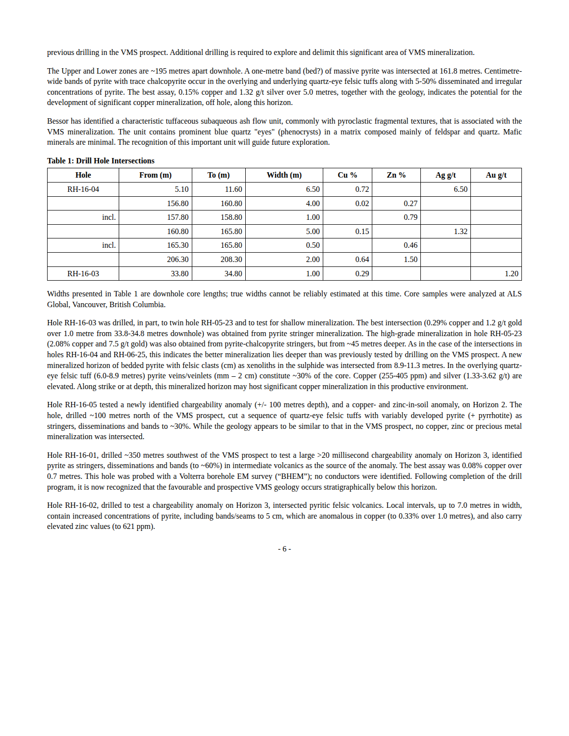previous drilling in the VMS prospect. Additional drilling is required to explore and delimit this significant area of VMS mineralization.
The Upper and Lower zones are ~195 metres apart downhole. A one-metre band (bed?) of massive pyrite was intersected at 161.8 metres. Centimetre-wide bands of pyrite with trace chalcopyrite occur in the overlying and underlying quartz-eye felsic tuffs along with 5-50% disseminated and irregular concentrations of pyrite. The best assay, 0.15% copper and 1.32 g/t silver over 5.0 metres, together with the geology, indicates the potential for the development of significant copper mineralization, off hole, along this horizon.
Bessor has identified a characteristic tuffaceous subaqueous ash flow unit, commonly with pyroclastic fragmental textures, that is associated with the VMS mineralization. The unit contains prominent blue quartz "eyes" (phenocrysts) in a matrix composed mainly of feldspar and quartz. Mafic minerals are minimal. The recognition of this important unit will guide future exploration.
Table 1: Drill Hole Intersections
| Hole | From (m) | To (m) | Width (m) | Cu % | Zn % | Ag g/t | Au g/t |
| --- | --- | --- | --- | --- | --- | --- | --- |
| RH-16-04 | 5.10 | 11.60 | 6.50 | 0.72 | | 6.50 | |
| | 156.80 | 160.80 | 4.00 | 0.02 | 0.27 | | |
| incl. | 157.80 | 158.80 | 1.00 | | 0.79 | | |
| | 160.80 | 165.80 | 5.00 | 0.15 | | 1.32 | |
| incl. | 165.30 | 165.80 | 0.50 | | 0.46 | | |
| | 206.30 | 208.30 | 2.00 | 0.64 | 1.50 | | |
| RH-16-03 | 33.80 | 34.80 | 1.00 | 0.29 | | | 1.20 |
Widths presented in Table 1 are downhole core lengths; true widths cannot be reliably estimated at this time. Core samples were analyzed at ALS Global, Vancouver, British Columbia.
Hole RH-16-03 was drilled, in part, to twin hole RH-05-23 and to test for shallow mineralization. The best intersection (0.29% copper and 1.2 g/t gold over 1.0 metre from 33.8-34.8 metres downhole) was obtained from pyrite stringer mineralization. The high-grade mineralization in hole RH-05-23 (2.08% copper and 7.5 g/t gold) was also obtained from pyrite-chalcopyrite stringers, but from ~45 metres deeper. As in the case of the intersections in holes RH-16-04 and RH-06-25, this indicates the better mineralization lies deeper than was previously tested by drilling on the VMS prospect. A new mineralized horizon of bedded pyrite with felsic clasts (cm) as xenoliths in the sulphide was intersected from 8.9-11.3 metres. In the overlying quartz-eye felsic tuff (6.0-8.9 metres) pyrite veins/veinlets (mm – 2 cm) constitute ~30% of the core. Copper (255-405 ppm) and silver (1.33-3.62 g/t) are elevated. Along strike or at depth, this mineralized horizon may host significant copper mineralization in this productive environment.
Hole RH-16-05 tested a newly identified chargeability anomaly (+/- 100 metres depth), and a copper- and zinc-in-soil anomaly, on Horizon 2. The hole, drilled ~100 metres north of the VMS prospect, cut a sequence of quartz-eye felsic tuffs with variably developed pyrite (+ pyrrhotite) as stringers, disseminations and bands to ~30%. While the geology appears to be similar to that in the VMS prospect, no copper, zinc or precious metal mineralization was intersected.
Hole RH-16-01, drilled ~350 metres southwest of the VMS prospect to test a large >20 millisecond chargeability anomaly on Horizon 3, identified pyrite as stringers, disseminations and bands (to ~60%) in intermediate volcanics as the source of the anomaly. The best assay was 0.08% copper over 0.7 metres. This hole was probed with a Volterra borehole EM survey (“BHEM”); no conductors were identified. Following completion of the drill program, it is now recognized that the favourable and prospective VMS geology occurs stratigraphically below this horizon.
Hole RH-16-02, drilled to test a chargeability anomaly on Horizon 3, intersected pyritic felsic volcanics. Local intervals, up to 7.0 metres in width, contain increased concentrations of pyrite, including bands/seams to 5 cm, which are anomalous in copper (to 0.33% over 1.0 metres), and also carry elevated zinc values (to 621 ppm).
- 6 -